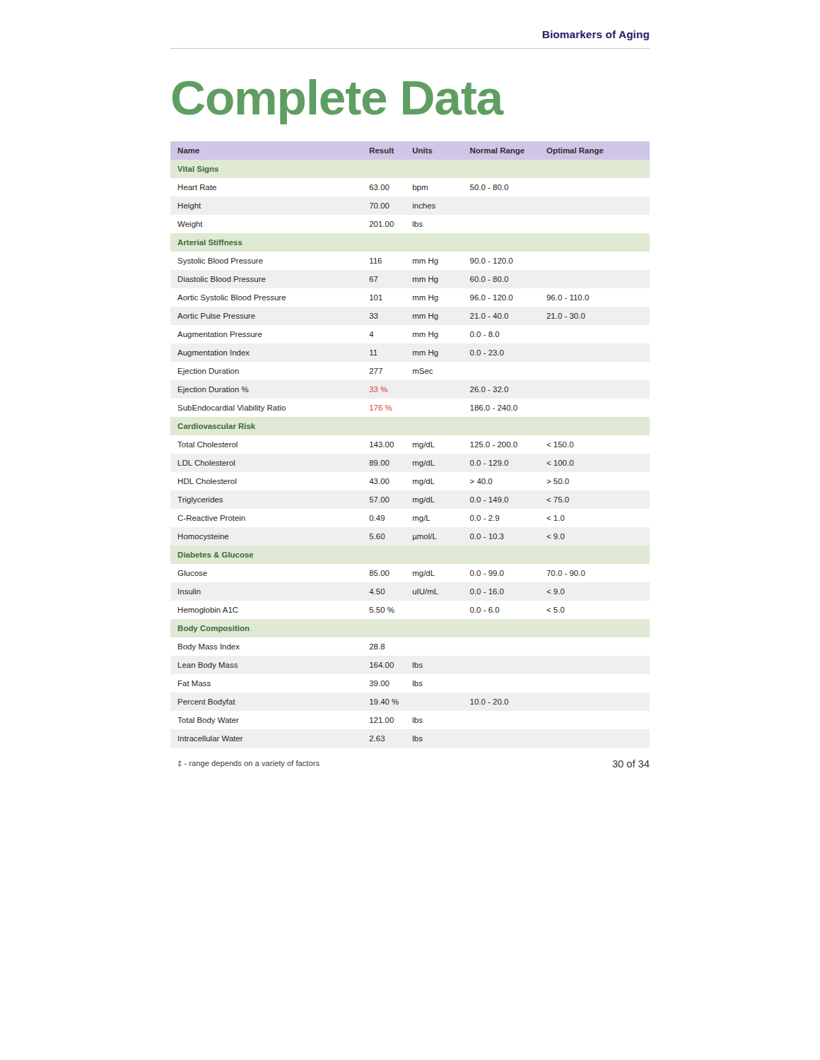Biomarkers of Aging
Complete Data
| Name | Result | Units | Normal Range | Optimal Range |
| --- | --- | --- | --- | --- |
| Vital Signs |
| Heart Rate | 63.00 | bpm | 50.0 - 80.0 | |
| Height | 70.00 | inches | | |
| Weight | 201.00 | lbs | | |
| Arterial Stiffness |
| Systolic Blood Pressure | 116 | mm Hg | 90.0 - 120.0 | |
| Diastolic Blood Pressure | 67 | mm Hg | 60.0 - 80.0 | |
| Aortic Systolic Blood Pressure | 101 | mm Hg | 96.0 - 120.0 | 96.0 - 110.0 |
| Aortic Pulse Pressure | 33 | mm Hg | 21.0 - 40.0 | 21.0 - 30.0 |
| Augmentation Pressure | 4 | mm Hg | 0.0 - 8.0 | |
| Augmentation Index | 11 | mm Hg | 0.0 - 23.0 | |
| Ejection Duration | 277 | mSec | | |
| Ejection Duration % | 33 % | | 26.0 - 32.0 | |
| SubEndocardial Viability Ratio | 176 % | | 186.0 - 240.0 | |
| Cardiovascular Risk |
| Total Cholesterol | 143.00 | mg/dL | 125.0 - 200.0 | < 150.0 |
| LDL Cholesterol | 89.00 | mg/dL | 0.0 - 129.0 | < 100.0 |
| HDL Cholesterol | 43.00 | mg/dL | > 40.0 | > 50.0 |
| Triglycerides | 57.00 | mg/dL | 0.0 - 149.0 | < 75.0 |
| C-Reactive Protein | 0.49 | mg/L | 0.0 - 2.9 | < 1.0 |
| Homocysteine | 5.60 | µmol/L | 0.0 - 10.3 | < 9.0 |
| Diabetes & Glucose |
| Glucose | 85.00 | mg/dL | 0.0 - 99.0 | 70.0 - 90.0 |
| Insulin | 4.50 | uIU/mL | 0.0 - 16.0 | < 9.0 |
| Hemoglobin A1C | 5.50 % | | 0.0 - 6.0 | < 5.0 |
| Body Composition |
| Body Mass Index | 28.8 | | | |
| Lean Body Mass | 164.00 | lbs | | |
| Fat Mass | 39.00 | lbs | | |
| Percent Bodyfat | 19.40 % | | 10.0 - 20.0 | |
| Total Body Water | 121.00 | lbs | | |
| Intracellular Water | 2.63 | lbs | | |
‡ - range depends on a variety of factors
30 of 34